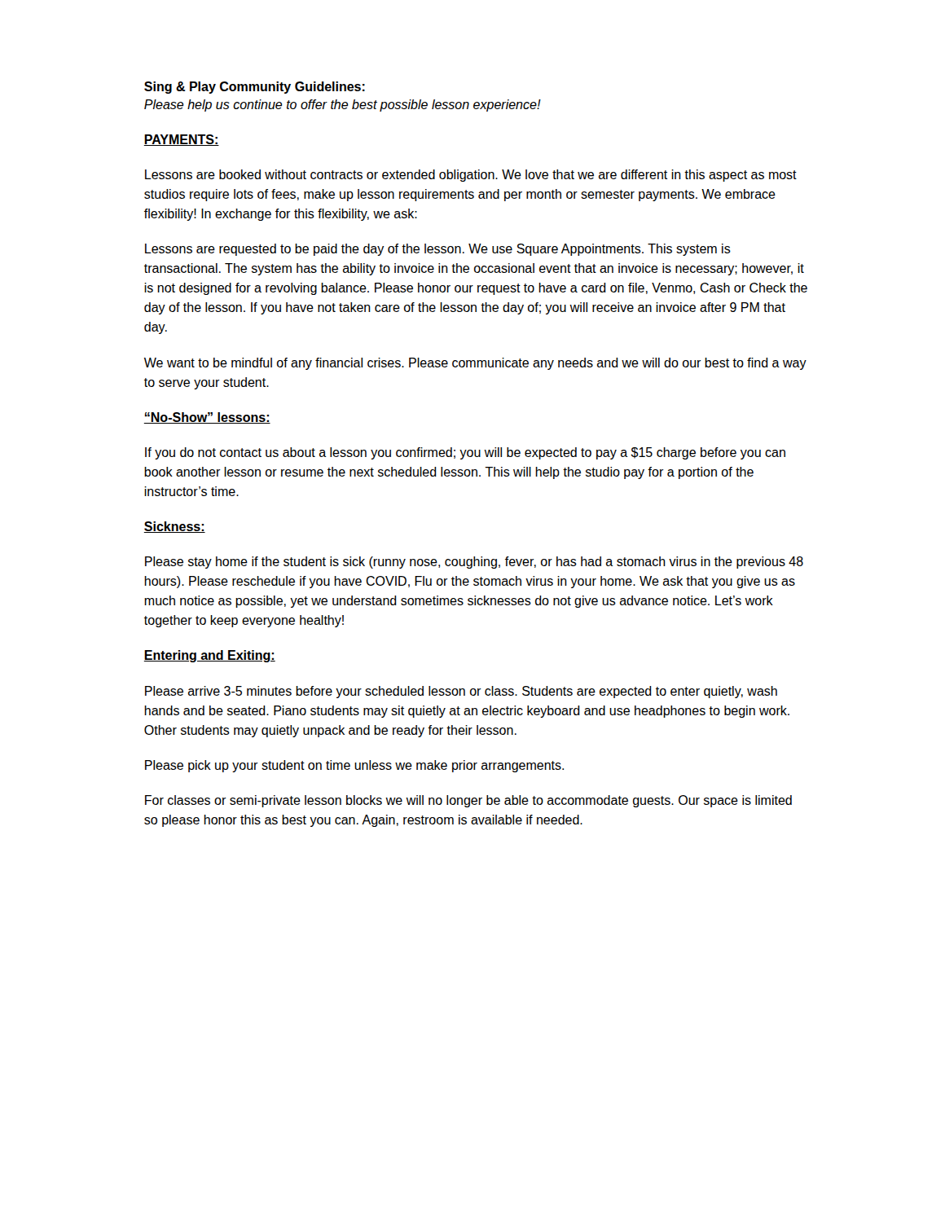Sing & Play Community Guidelines:
Please help us continue to offer the best possible lesson experience!
PAYMENTS:
Lessons are booked without contracts or extended obligation. We love that we are different in this aspect as most studios require lots of fees, make up lesson requirements and per month or semester payments. We embrace flexibility! In exchange for this flexibility, we ask:
Lessons are requested to be paid the day of the lesson. We use Square Appointments. This system is transactional. The system has the ability to invoice in the occasional event that an invoice is necessary; however, it is not designed for a revolving balance. Please honor our request to have a card on file, Venmo, Cash or Check the day of the lesson. If you have not taken care of the lesson the day of; you will receive an invoice after 9 PM that day.
We want to be mindful of any financial crises. Please communicate any needs and we will do our best to find a way to serve your student.
“No-Show” lessons:
If you do not contact us about a lesson you confirmed; you will be expected to pay a $15 charge before you can book another lesson or resume the next scheduled lesson. This will help the studio pay for a portion of the instructor’s time.
Sickness:
Please stay home if the student is sick (runny nose, coughing, fever, or has had a stomach virus in the previous 48 hours). Please reschedule if you have COVID, Flu or the stomach virus in your home. We ask that you give us as much notice as possible, yet we understand sometimes sicknesses do not give us advance notice. Let’s work together to keep everyone healthy!
Entering and Exiting:
Please arrive 3-5 minutes before your scheduled lesson or class. Students are expected to enter quietly, wash hands and be seated. Piano students may sit quietly at an electric keyboard and use headphones to begin work. Other students may quietly unpack and be ready for their lesson.
Please pick up your student on time unless we make prior arrangements.
For classes or semi-private lesson blocks we will no longer be able to accommodate guests. Our space is limited so please honor this as best you can. Again, restroom is available if needed.